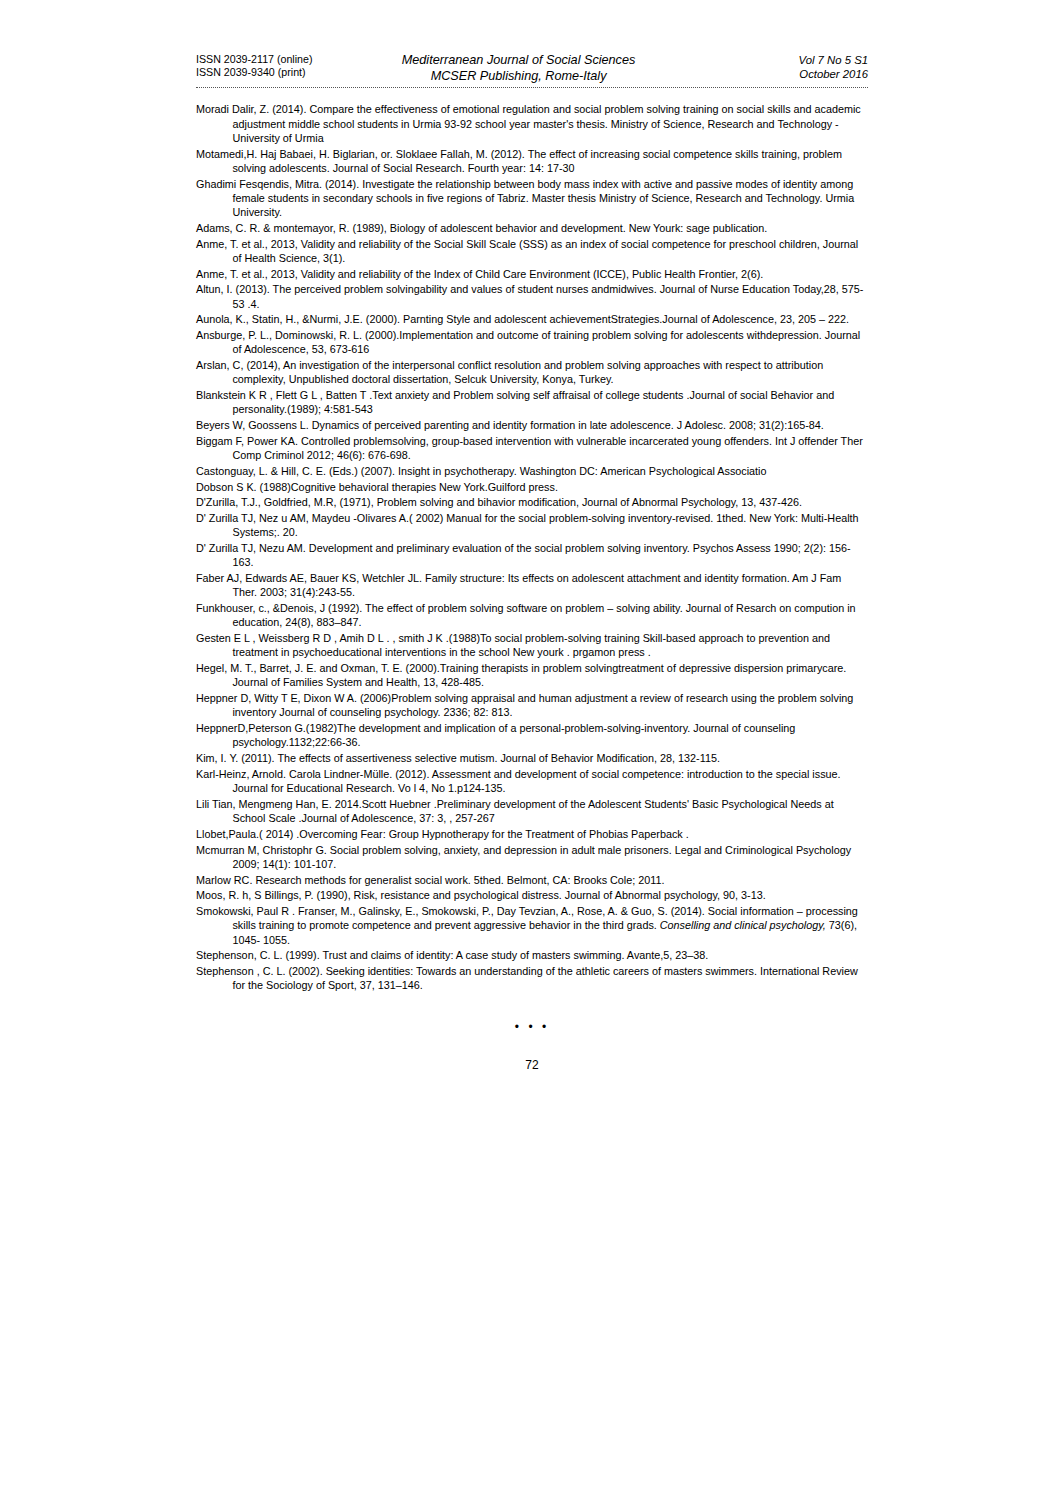| ISSN 2039-2117 (online) ISSN 2039-9340 (print) | Mediterranean Journal of Social Sciences MCSER Publishing, Rome-Italy | Vol 7 No 5 S1 October 2016 |
Moradi Dalir, Z. (2014). Compare the effectiveness of emotional regulation and social problem solving training on social skills and academic adjustment middle school students in Urmia 93-92 school year master's thesis. Ministry of Science, Research and Technology - University of Urmia
Motamedi,H. Haj Babaei, H. Biglarian, or. Sloklaee Fallah, M. (2012). The effect of increasing social competence skills training, problem solving adolescents. Journal of Social Research. Fourth year: 14: 17-30
Ghadimi Fesqendis, Mitra. (2014). Investigate the relationship between body mass index with active and passive modes of identity among female students in secondary schools in five regions of Tabriz. Master thesis Ministry of Science, Research and Technology. Urmia University.
Adams, C. R. & montemayor, R. (1989), Biology of adolescent behavior and development. New Yourk: sage publication.
Anme, T. et al., 2013, Validity and reliability of the Social Skill Scale (SSS) as an index of social competence for preschool children, Journal of Health Science, 3(1).
Anme, T. et al., 2013, Validity and reliability of the Index of Child Care Environment (ICCE), Public Health Frontier, 2(6).
Altun, I. (2013). The perceived problem solvingability and values of student nurses andmidwives. Journal of Nurse Education Today,28, 575-53 .4.
Aunola, K., Statin, H., &Nurmi, J.E. (2000). Parnting Style and adolescent achievementStrategies.Journal of Adolescence, 23, 205 – 222.
Ansburge, P. L., Dominowski, R. L. (2000).Implementation and outcome of training problem solving for adolescents withdepression. Journal of Adolescence, 53, 673-616
Arslan, C, (2014), An investigation of the interpersonal conflict resolution and problem solving approaches with respect to attribution complexity, Unpublished doctoral dissertation, Selcuk University, Konya, Turkey.
Blankstein K R , Flett G L , Batten T .Text anxiety and Problem solving self affraisal of college students .Journal of social Behavior and personality.(1989); 4:581-543
Beyers W, Goossens L. Dynamics of perceived parenting and identity formation in late adolescence. J Adolesc. 2008; 31(2):165-84.
Biggam F, Power KA. Controlled problemsolving, group-based intervention with vulnerable incarcerated young offenders. Int J offender Ther Comp Criminol 2012; 46(6): 676-698.
Castonguay, L. & Hill, C. E. (Eds.) (2007). Insight in psychotherapy. Washington DC: American Psychological Associatio
Dobson S K. (1988)Cognitive behavioral therapies New York.Guilford press.
D'Zurilla, T.J., Goldfried, M.R, (1971), Problem solving and bihavior modification, Journal of Abnormal Psychology, 13, 437-426.
D' Zurilla TJ, Nez u AM, Maydeu -Olivares A.( 2002) Manual for the social problem-solving inventory-revised. 1thed. New York: Multi-Health Systems;. 20.
D' Zurilla TJ, Nezu AM. Development and preliminary evaluation of the social problem solving inventory. Psychos Assess 1990; 2(2): 156-163.
Faber AJ, Edwards AE, Bauer KS, Wetchler JL. Family structure: Its effects on adolescent attachment and identity formation. Am J Fam Ther. 2003; 31(4):243-55.
Funkhouser, c., &Denois, J (1992). The effect of problem solving software on problem – solving ability. Journal of Resarch on compution in education, 24(8), 883–847.
Gesten E L , Weissberg R D , Amih D L . , smith J K .(1988)To social problem-solving training Skill-based approach to prevention and treatment in psychoeducational interventions in the school New yourk . prgamon press .
Hegel, M. T., Barret, J. E. and Oxman, T. E. (2000).Training therapists in problem solvingtreatment of depressive dispersion primarycare. Journal of Families System and Health, 13, 428-485.
Heppner D, Witty T E, Dixon W A. (2006)Problem solving appraisal and human adjustment a review of research using the problem solving inventory Journal of counseling psychology. 2336; 82: 813.
HeppnerD,Peterson G.(1982)The development and implication of a personal-problem-solving-inventory. Journal of counseling psychology.1132;22:66-36.
Kim, I. Y. (2011). The effects of assertiveness selective mutism. Journal of Behavior Modification, 28, 132-115.
Karl-Heinz, Arnold. Carola Lindner-Mülle. (2012). Assessment and development of social competence: introduction to the special issue. Journal for Educational Research. Vo l 4, No 1.p124-135.
Lili Tian, Mengmeng Han, E. 2014.Scott Huebner .Preliminary development of the Adolescent Students' Basic Psychological Needs at School Scale .Journal of Adolescence, 37: 3, , 257-267
Llobet,Paula.( 2014) .Overcoming Fear: Group Hypnotherapy for the Treatment of Phobias Paperback .
Mcmurran M, Christophr G. Social problem solving, anxiety, and depression in adult male prisoners. Legal and Criminological Psychology 2009; 14(1): 101-107.
Marlow RC. Research methods for generalist social work. 5thed. Belmont, CA: Brooks Cole; 2011.
Moos, R. h, S Billings, P. (1990), Risk, resistance and psychological distress. Journal of Abnormal psychology, 90, 3-13.
Smokowski, Paul R . Franser, M., Galinsky, E., Smokowski, P., Day Tevzian, A., Rose, A. & Guo, S. (2014). Social information – processing skills training to promote competence and prevent aggressive behavior in the third grads. Conselling and clinical psychology, 73(6), 1045- 1055.
Stephenson, C. L. (1999). Trust and claims of identity: A case study of masters swimming. Avante,5, 23–38.
Stephenson , C. L. (2002). Seeking identities: Towards an understanding of the athletic careers of masters swimmers. International Review for the Sociology of Sport, 37, 131–146.
• • •
72